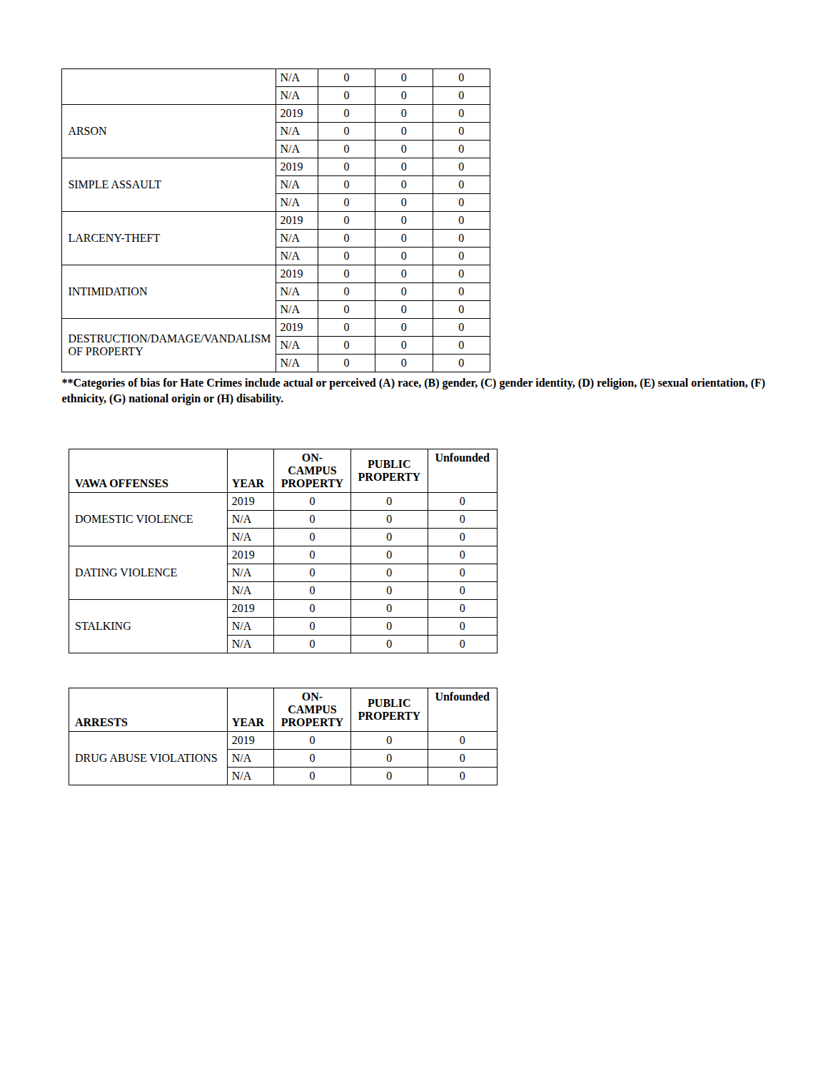| | N/A | 0 | 0 | 0 |
| N/A | 0 | 0 | 0 |
| ARSON | 2019 | 0 | 0 | 0 |
| N/A | 0 | 0 | 0 |
| N/A | 0 | 0 | 0 |
| SIMPLE ASSAULT | 2019 | 0 | 0 | 0 |
| N/A | 0 | 0 | 0 |
| N/A | 0 | 0 | 0 |
| LARCENY-THEFT | 2019 | 0 | 0 | 0 |
| N/A | 0 | 0 | 0 |
| N/A | 0 | 0 | 0 |
| INTIMIDATION | 2019 | 0 | 0 | 0 |
| N/A | 0 | 0 | 0 |
| N/A | 0 | 0 | 0 |
| DESTRUCTION/DAMAGE/VANDALISM OF PROPERTY | 2019 | 0 | 0 | 0 |
| N/A | 0 | 0 | 0 |
| N/A | 0 | 0 | 0 |
**Categories of bias for Hate Crimes include actual or perceived (A) race, (B) gender, (C) gender identity, (D) religion, (E) sexual orientation, (F) ethnicity, (G) national origin or (H) disability.
| VAWA OFFENSES | YEAR | ON-CAMPUS PROPERTY | PUBLIC PROPERTY | Unfounded |
| --- | --- | --- | --- | --- |
| DOMESTIC VIOLENCE | 2019 | 0 | 0 | 0 |
| N/A | 0 | 0 | 0 |
| N/A | 0 | 0 | 0 |
| DATING VIOLENCE | 2019 | 0 | 0 | 0 |
| N/A | 0 | 0 | 0 |
| N/A | 0 | 0 | 0 |
| STALKING | 2019 | 0 | 0 | 0 |
| N/A | 0 | 0 | 0 |
| N/A | 0 | 0 | 0 |
| ARRESTS | YEAR | ON-CAMPUS PROPERTY | PUBLIC PROPERTY | Unfounded |
| --- | --- | --- | --- | --- |
| DRUG ABUSE VIOLATIONS | 2019 | 0 | 0 | 0 |
| N/A | 0 | 0 | 0 |
| N/A | 0 | 0 | 0 |